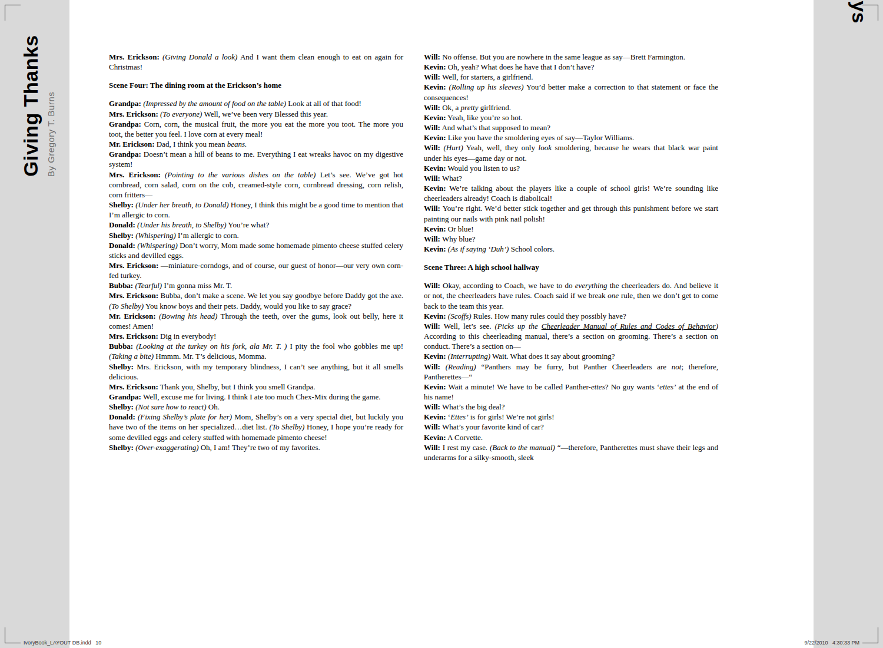Giving Thanks By Gregory T. Burns
The Pom-Pom Boys By Joseph Reed
Mrs. Erickson: (Giving Donald a look) And I want them clean enough to eat on again for Christmas!
Scene Four: The dining room at the Erickson’s home
Grandpa: (Impressed by the amount of food on the table) Look at all of that food!
Mrs. Erickson: (To everyone) Well, we’ve been very Blessed this year.
Grandpa: Corn, corn, the musical fruit, the more you eat the more you toot. The more you toot, the better you feel. I love corn at every meal!
Mr. Erickson: Dad, I think you mean beans.
Grandpa: Doesn’t mean a hill of beans to me. Everything I eat wreaks havoc on my digestive system!
Mrs. Erickson: (Pointing to the various dishes on the table) Let’s see. We’ve got hot cornbread, corn salad, corn on the cob, creamed-style corn, cornbread dressing, corn relish, corn fritters—
Shelby: (Under her breath, to Donald) Honey, I think this might be a good time to mention that I’m allergic to corn.
Donald: (Under his breath, to Shelby) You’re what?
Shelby: (Whispering) I’m allergic to corn.
Donald: (Whispering) Don’t worry, Mom made some homemade pimento cheese stuffed celery sticks and devilled eggs.
Mrs. Erickson: —miniature-corndogs, and of course, our guest of honor—our very own corn-fed turkey.
Bubba: (Tearful) I’m gonna miss Mr. T.
Mrs. Erickson: Bubba, don’t make a scene. We let you say goodbye before Daddy got the axe. (To Shelby) You know boys and their pets. Daddy, would you like to say grace?
Mr. Erickson: (Bowing his head) Through the teeth, over the gums, look out belly, here it comes! Amen!
Mrs. Erickson: Dig in everybody!
Bubba: (Looking at the turkey on his fork, ala Mr. T. ) I pity the fool who gobbles me up! (Taking a bite) Hmmm. Mr. T’s delicious, Momma.
Shelby: Mrs. Erickson, with my temporary blindness, I can’t see anything, but it all smells delicious.
Mrs. Erickson: Thank you, Shelby, but I think you smell Grandpa.
Grandpa: Well, excuse me for living. I think I ate too much Chex-Mix during the game.
Shelby: (Not sure how to react) Oh.
Donald: (Fixing Shelby’s plate for her) Mom, Shelby’s on a very special diet, but luckily you have two of the items on her specialized…diet list. (To Shelby) Honey, I hope you’re ready for some devilled eggs and celery stuffed with homemade pimento cheese!
Shelby: (Over-exaggerating) Oh, I am! They’re two of my favorites.
Will: No offense. But you are nowhere in the same league as say—Brett Farmington.
Kevin: Oh, yeah? What does he have that I don’t have?
Will: Well, for starters, a girlfriend.
Kevin: (Rolling up his sleeves) You’d better make a correction to that statement or face the consequences!
Will: Ok, a pretty girlfriend.
Kevin: Yeah, like you’re so hot.
Will: And what’s that supposed to mean?
Kevin: Like you have the smoldering eyes of say—Taylor Williams.
Will: (Hurt) Yeah, well, they only look smoldering, because he wears that black war paint under his eyes—game day or not.
Kevin: Would you listen to us?
Will: What?
Kevin: We’re talking about the players like a couple of school girls! We’re sounding like cheerleaders already! Coach is diabolical!
Will: You’re right. We’d better stick together and get through this punishment before we start painting our nails with pink nail polish!
Kevin: Or blue!
Will: Why blue?
Kevin: (As if saying ‘Duh’) School colors.
Scene Three: A high school hallway
Will: Okay, according to Coach, we have to do everything the cheerleaders do. And believe it or not, the cheerleaders have rules. Coach said if we break one rule, then we don’t get to come back to the team this year.
Kevin: (Scoffs) Rules. How many rules could they possibly have?
Will: Well, let’s see. (Picks up the Cheerleader Manual of Rules and Codes of Behavior) According to this cheerleading manual, there’s a section on grooming. There’s a section on conduct. There’s a section on—
Kevin: (Interrupting) Wait. What does it say about grooming?
Will: (Reading) “Panthers may be furry, but Panther Cheerleaders are not; therefore, Pantherettes—“
Kevin: Wait a minute! We have to be called Panther-ettes? No guy wants ‘ettes’ at the end of his name!
Will: What’s the big deal?
Kevin: ‘Ettes’ is for girls! We’re not girls!
Will: What’s your favorite kind of car?
Kevin: A Corvette.
Will: I rest my case. (Back to the manual) “—therefore, Pantherettes must shave their legs and underarms for a silky-smooth, sleek
IvoryBook_LAYOUT DB.indd 10 9/22/2010 4:30:33 PM